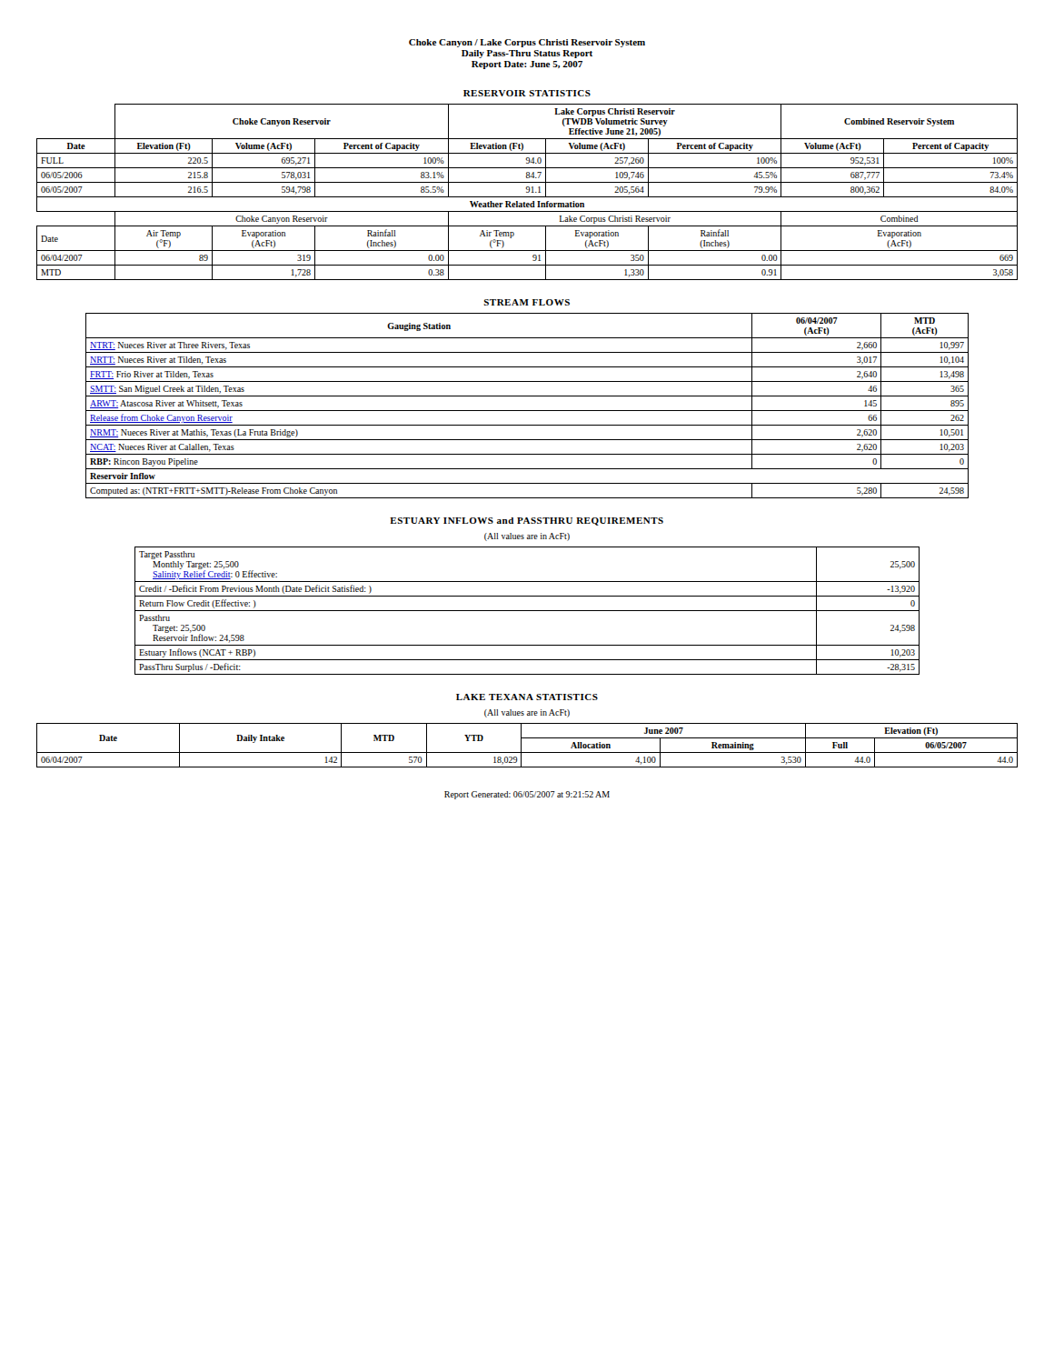Choke Canyon / Lake Corpus Christi Reservoir System
Daily Pass-Thru Status Report
Report Date: June 5, 2007
RESERVOIR STATISTICS
| | Choke Canyon Reservoir | Lake Corpus Christi Reservoir (TWDB Volumetric Survey Effective June 21, 2005) | Combined Reservoir System |
| --- | --- | --- | --- |
| Date | Elevation (Ft) | Volume (AcFt) | Percent of Capacity | Elevation (Ft) | Volume (AcFt) | Percent of Capacity | Volume (AcFt) | Percent of Capacity |
| FULL | 220.5 | 695,271 | 100% | 94.0 | 257,260 | 100% | 952,531 | 100% |
| 06/05/2006 | 215.8 | 578,031 | 83.1% | 84.7 | 109,746 | 45.5% | 687,777 | 73.4% |
| 06/05/2007 | 216.5 | 594,798 | 85.5% | 91.1 | 205,564 | 79.9% | 800,362 | 84.0% |
| Weather Related Information |
| | Choke Canyon Reservoir | Lake Corpus Christi Reservoir | Combined |
| Date | Air Temp (°F) | Evaporation (AcFt) | Rainfall (Inches) | Air Temp (°F) | Evaporation (AcFt) | Rainfall (Inches) | Evaporation (AcFt) |
| 06/04/2007 | 89 | 319 | 0.00 | 91 | 350 | 0.00 | 669 |
| MTD | | 1,728 | 0.38 | | 1,330 | 0.91 | 3,058 |
STREAM FLOWS
| Gauging Station | 06/04/2007 (AcFt) | MTD (AcFt) |
| --- | --- | --- |
| NTRT: Nueces River at Three Rivers, Texas | 2,660 | 10,997 |
| NRTT: Nueces River at Tilden, Texas | 3,017 | 10,104 |
| FRTT: Frio River at Tilden, Texas | 2,640 | 13,498 |
| SMTT: San Miguel Creek at Tilden, Texas | 46 | 365 |
| ARWT: Atascosa River at Whitsett, Texas | 145 | 895 |
| Release from Choke Canyon Reservoir | 66 | 262 |
| NRMT: Nueces River at Mathis, Texas (La Fruta Bridge) | 2,620 | 10,501 |
| NCAT: Nueces River at Calallen, Texas | 2,620 | 10,203 |
| RBP: Rincon Bayou Pipeline | 0 | 0 |
| Reservoir Inflow |
| Computed as: (NTRT+FRTT+SMTT)-Release From Choke Canyon | 5,280 | 24,598 |
ESTUARY INFLOWS and PASSTHRU REQUIREMENTS
(All values are in AcFt)
| Target Passthru Monthly Target: 25,500 Salinity Relief Credit : 0 Effective: | 25,500 |
| Credit / -Deficit From Previous Month (Date Deficit Satisfied: ) | -13,920 |
| Return Flow Credit (Effective: ) | 0 |
| Passthru Target: 25,500 Reservoir Inflow: 24,598 | 24,598 |
| Estuary Inflows (NCAT + RBP) | 10,203 |
| PassThru Surplus / -Deficit: | -28,315 |
LAKE TEXANA STATISTICS
(All values are in AcFt)
| Date | Daily Intake | MTD | YTD | June 2007 | Elevation (Ft) |
| --- | --- | --- | --- | --- | --- |
| Allocation | Remaining | Full | 06/05/2007 |
| 06/04/2007 | 142 | 570 | 18,029 | 4,100 | 3,530 | 44.0 | 44.0 |
Report Generated: 06/05/2007 at 9:21:52 AM